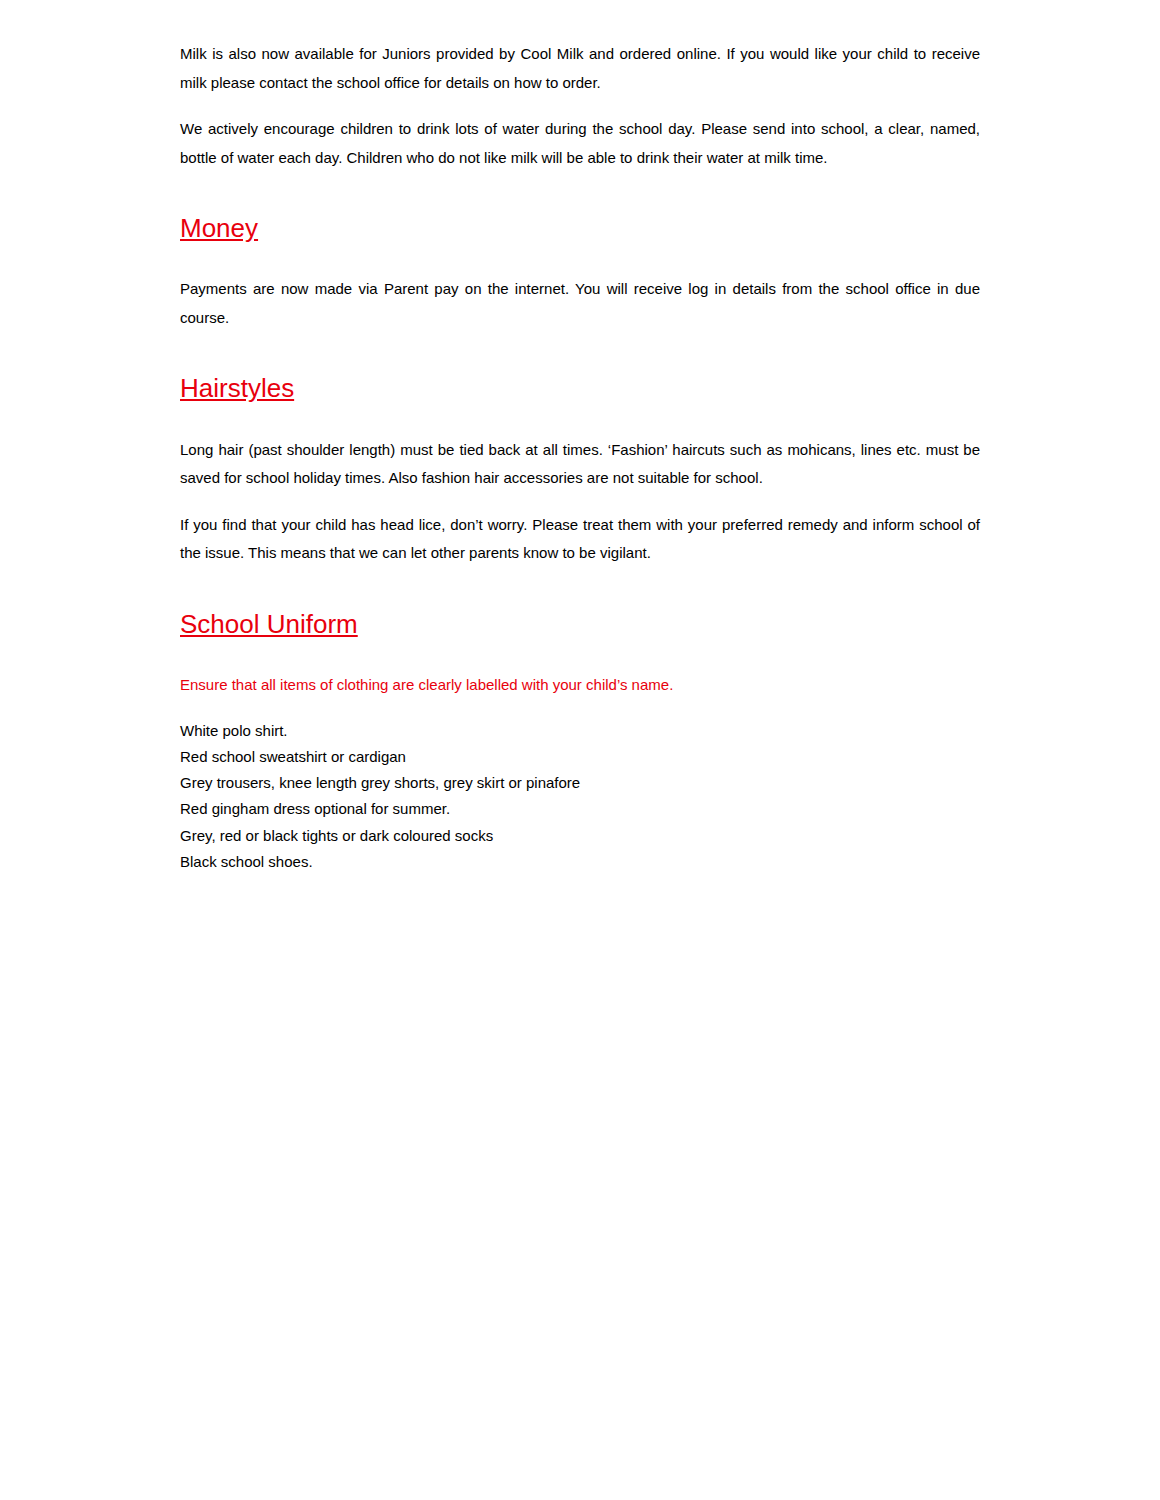Milk is also now available for Juniors provided by Cool Milk and ordered online. If you would like your child to receive milk please contact the school office for details on how to order.
We actively encourage children to drink lots of water during the school day. Please send into school, a clear, named, bottle of water each day. Children who do not like milk will be able to drink their water at milk time.
Money
Payments are now made via Parent pay on the internet. You will receive log in details from the school office in due course.
Hairstyles
Long hair (past shoulder length) must be tied back at all times. ‘Fashion’ haircuts such as mohicans, lines etc. must be saved for school holiday times. Also fashion hair accessories are not suitable for school.
If you find that your child has head lice, don’t worry. Please treat them with your preferred remedy and inform school of the issue. This means that we can let other parents know to be vigilant.
School Uniform
Ensure that all items of clothing are clearly labelled with your child’s name.
White polo shirt.
Red school sweatshirt or cardigan
Grey trousers, knee length grey shorts, grey skirt or pinafore
Red gingham dress optional for summer.
Grey, red or black tights or dark coloured socks
Black school shoes.